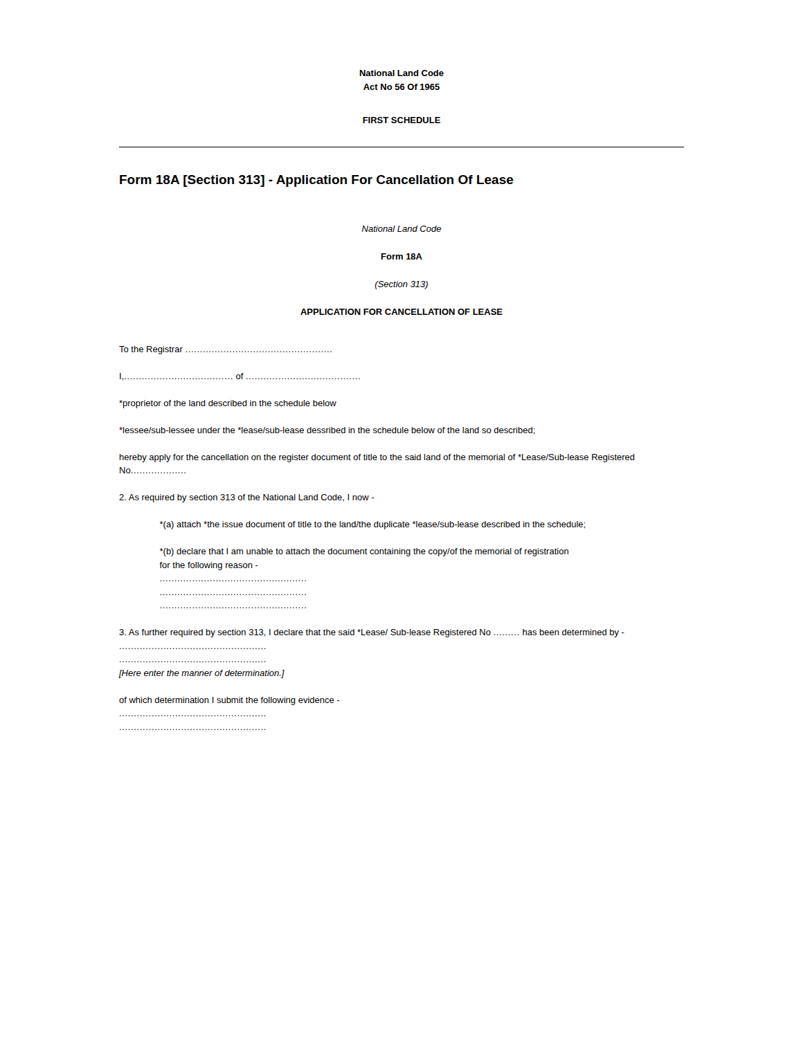National Land Code
Act No 56 Of 1965
FIRST SCHEDULE
Form 18A [Section 313] - Application For Cancellation Of Lease
National Land Code
Form 18A
(Section 313)
APPLICATION FOR CANCELLATION OF LEASE
To the Registrar ..................................................
I,..................................... of .......................................
*proprietor of the land described in the schedule below
*lessee/sub-lessee under the *lease/sub-lease dessribed in the schedule below of the land so described;
hereby apply for the cancellation on the register document of title to the said land of the memorial of *Lease/Sub-lease Registered No...................
2. As required by section 313 of the National Land Code, I now -
*(a) attach *the issue document of title to the land/the duplicate *lease/sub-lease described in the schedule;
*(b) declare that I am unable to attach the document containing the copy/of the memorial of registration
for the following reason -
.................................................. .................................................. ..................................................
3. As further required by section 313, I declare that the said *Lease/ Sub-lease Registered No ......... has been determined by -
.................................................. .................................................. [Here enter the manner of determination.]
of which determination I submit the following evidence -
.................................................. ..................................................